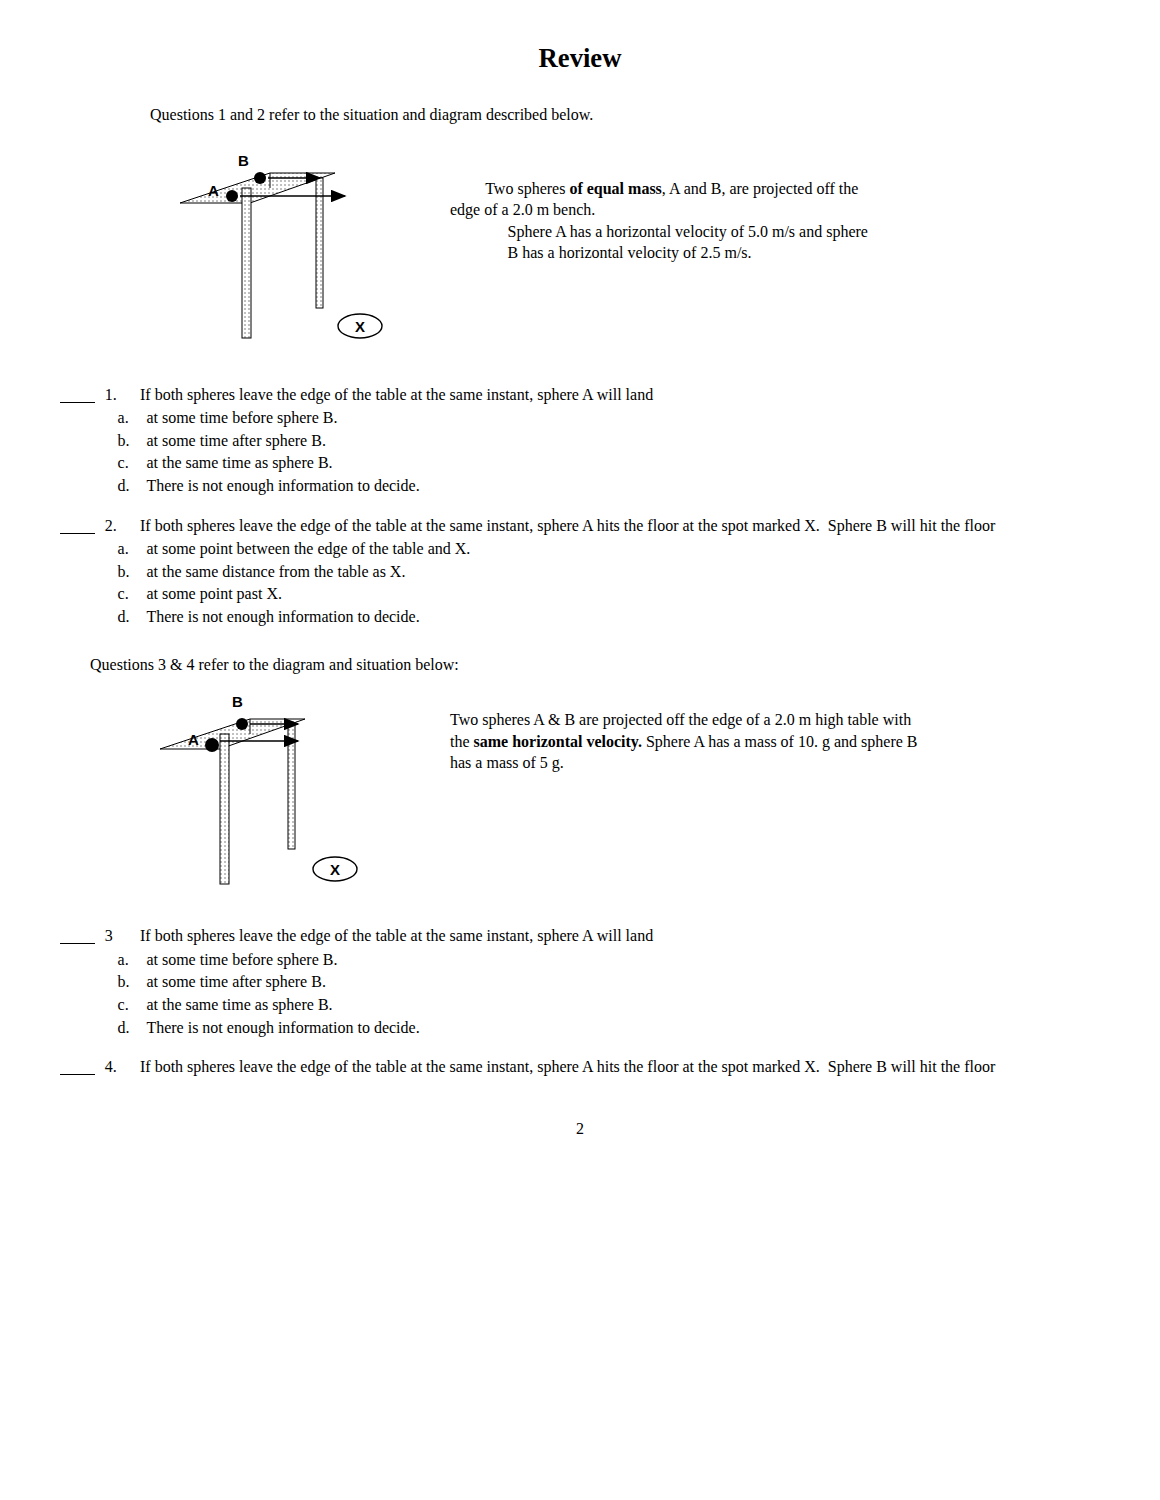Review
Questions 1 and 2 refer to the situation and diagram described below.
B A X
Two spheres of equal mass, A and B, are projected off the edge of a 2.0 m bench.
Sphere A has a horizontal velocity of 5.0 m/s and sphere B has a horizontal velocity of 2.5 m/s.
1. If both spheres leave the edge of the table at the same instant, sphere A will land
a. at some time before sphere B.
b. at some time after sphere B.
c. at the same time as sphere B.
d. There is not enough information to decide.
2. If both spheres leave the edge of the table at the same instant, sphere A hits the floor at the spot marked X. Sphere B will hit the floor
a. at some point between the edge of the table and X.
b. at the same distance from the table as X.
c. at some point past X.
d. There is not enough information to decide.
Questions 3 & 4 refer to the diagram and situation below:
B A X
Two spheres A & B are projected off the edge of a 2.0 m high table with the same horizontal velocity. Sphere A has a mass of 10. g and sphere B has a mass of 5 g.
3 If both spheres leave the edge of the table at the same instant, sphere A will land
a. at some time before sphere B.
b. at some time after sphere B.
c. at the same time as sphere B.
d. There is not enough information to decide.
4. If both spheres leave the edge of the table at the same instant, sphere A hits the floor at the spot marked X. Sphere B will hit the floor
2